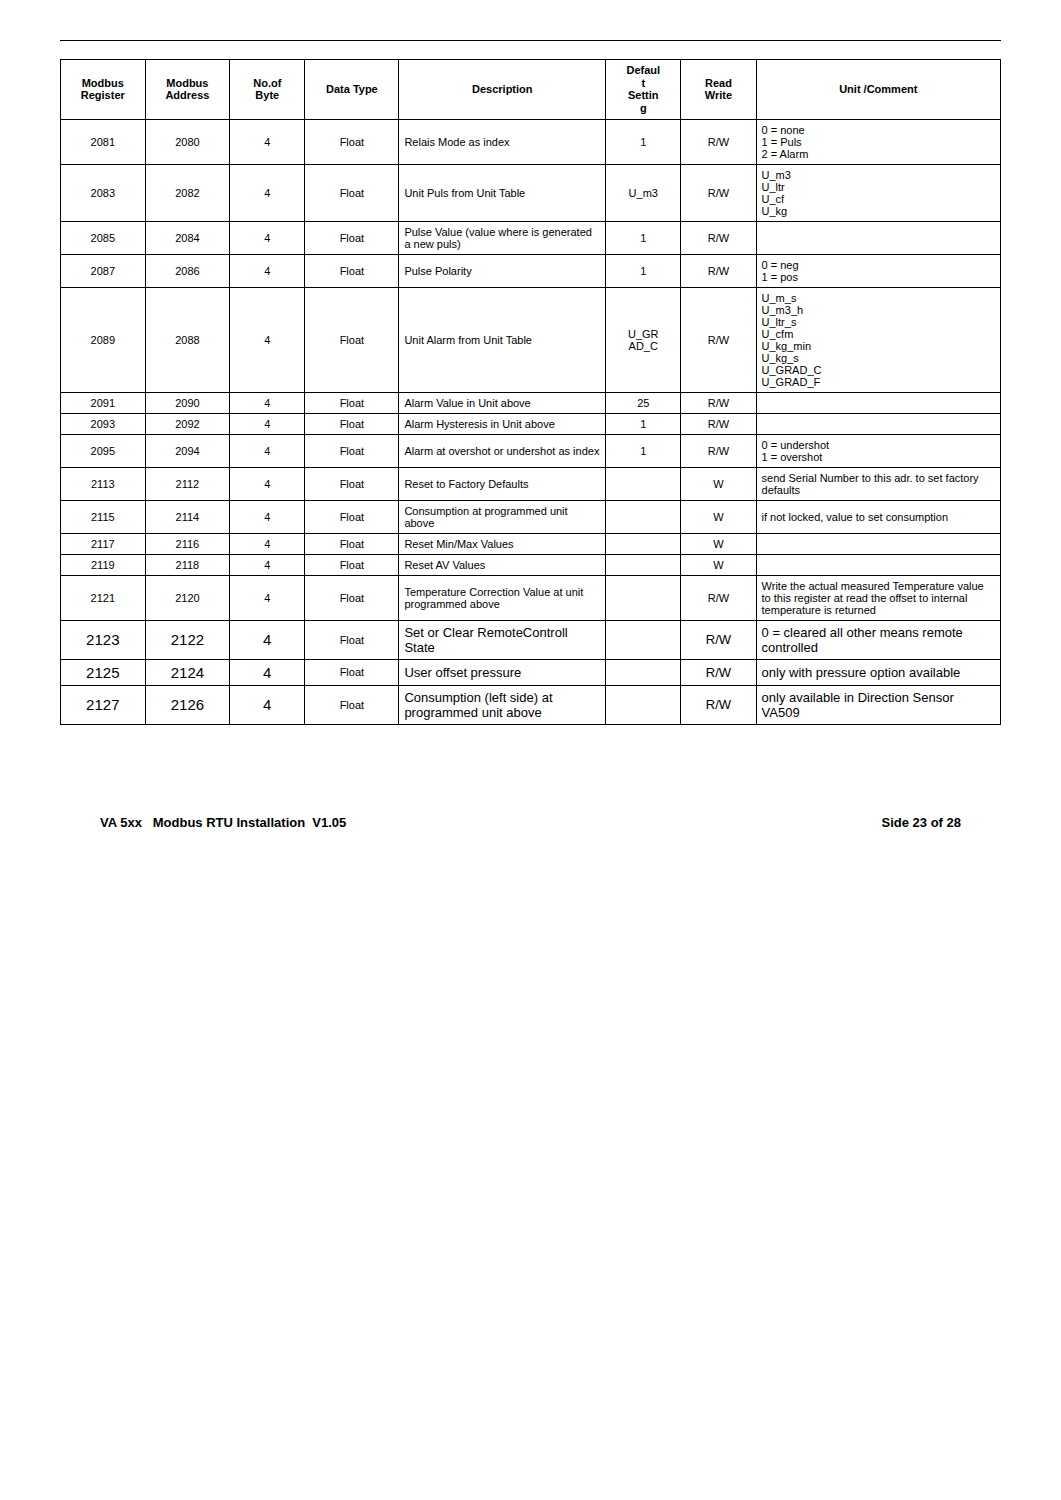| Modbus Register | Modbus Address | No.of Byte | Data Type | Description | Defaul t Settin g | Read Write | Unit /Comment |
| --- | --- | --- | --- | --- | --- | --- | --- |
| 2081 | 2080 | 4 | Float | Relais Mode as index | 1 | R/W | 0 = none 1 = Puls 2 = Alarm |
| 2083 | 2082 | 4 | Float | Unit Puls from Unit Table | U_m3 | R/W | U_m3 U_ltr U_cf U_kg |
| 2085 | 2084 | 4 | Float | Pulse Value (value where is generated a new puls) | 1 | R/W | |
| 2087 | 2086 | 4 | Float | Pulse Polarity | 1 | R/W | 0 = neg 1 = pos |
| 2089 | 2088 | 4 | Float | Unit Alarm from Unit Table | U_GR AD_C | R/W | U_m_s U_m3_h U_ltr_s U_cfm U_kg_min U_kg_s U_GRAD_C U_GRAD_F |
| 2091 | 2090 | 4 | Float | Alarm Value in Unit above | 25 | R/W | |
| 2093 | 2092 | 4 | Float | Alarm Hysteresis in Unit above | 1 | R/W | |
| 2095 | 2094 | 4 | Float | Alarm at overshot or undershot as index | 1 | R/W | 0 = undershot 1 = overshot |
| 2113 | 2112 | 4 | Float | Reset to Factory Defaults | | W | send Serial Number to this adr. to set factory defaults |
| 2115 | 2114 | 4 | Float | Consumption at programmed unit above | | W | if not locked, value to set consumption |
| 2117 | 2116 | 4 | Float | Reset Min/Max Values | | W | |
| 2119 | 2118 | 4 | Float | Reset AV Values | | W | |
| 2121 | 2120 | 4 | Float | Temperature Correction Value at unit programmed above | | R/W | Write the actual measured Temperature value to this register at read the offset to internal temperature is returned |
| 2123 | 2122 | 4 | Float | Set or Clear RemoteControll State | | R/W | 0 = cleared all other means remote controlled |
| 2125 | 2124 | 4 | Float | User offset pressure | | R/W | only with pressure option available |
| 2127 | 2126 | 4 | Float | Consumption (left side) at programmed unit above | | R/W | only available in Direction Sensor VA509 |
VA 5xx Modbus RTU Installation V1.05
Side 23 of 28